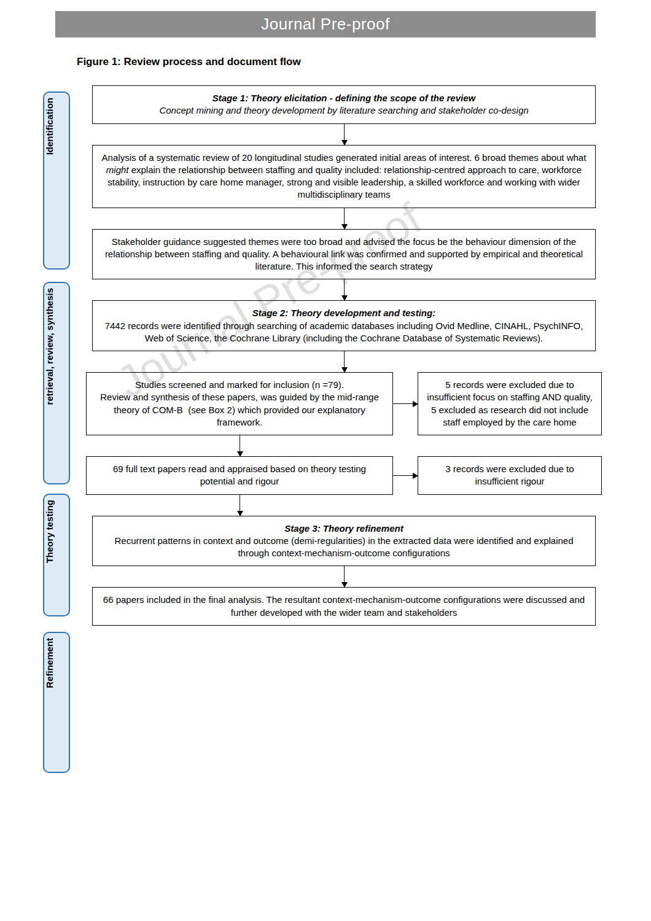Journal Pre-proof
Figure 1: Review process and document flow
Journal Pre-proof
Identification
retrieval, review, synthesis
Theory testing
Refinement
Stage 1: Theory elicitation - defining the scope of the review
Concept mining and theory development by literature searching and stakeholder co-design
Analysis of a systematic review of 20 longitudinal studies generated initial areas of interest. 6 broad themes about what might explain the relationship between staffing and quality included: relationship-centred approach to care, workforce stability, instruction by care home manager, strong and visible leadership, a skilled workforce and working with wider multidisciplinary teams
Stakeholder guidance suggested themes were too broad and advised the focus be the behaviour dimension of the relationship between staffing and quality. A behavioural link was confirmed and supported by empirical and theoretical literature. This informed the search strategy
Stage 2: Theory development and testing:
7442 records were identified through searching of academic databases including Ovid Medline, CINAHL, PsychINFO, Web of Science, the Cochrane Library (including the Cochrane Database of Systematic Reviews).
Studies screened and marked for inclusion (n =79).
Review and synthesis of these papers, was guided by the mid-range theory of COM-B (see Box 2) which provided our explanatory framework.
5 records were excluded due to insufficient focus on staffing AND quality, 5 excluded as research did not include staff employed by the care home
69 full text papers read and appraised based on theory testing potential and rigour
3 records were excluded due to insufficient rigour
Stage 3: Theory refinement
Recurrent patterns in context and outcome (demi-regularities) in the extracted data were identified and explained through context-mechanism-outcome configurations
66 papers included in the final analysis. The resultant context-mechanism-outcome configurations were discussed and further developed with the wider team and stakeholders